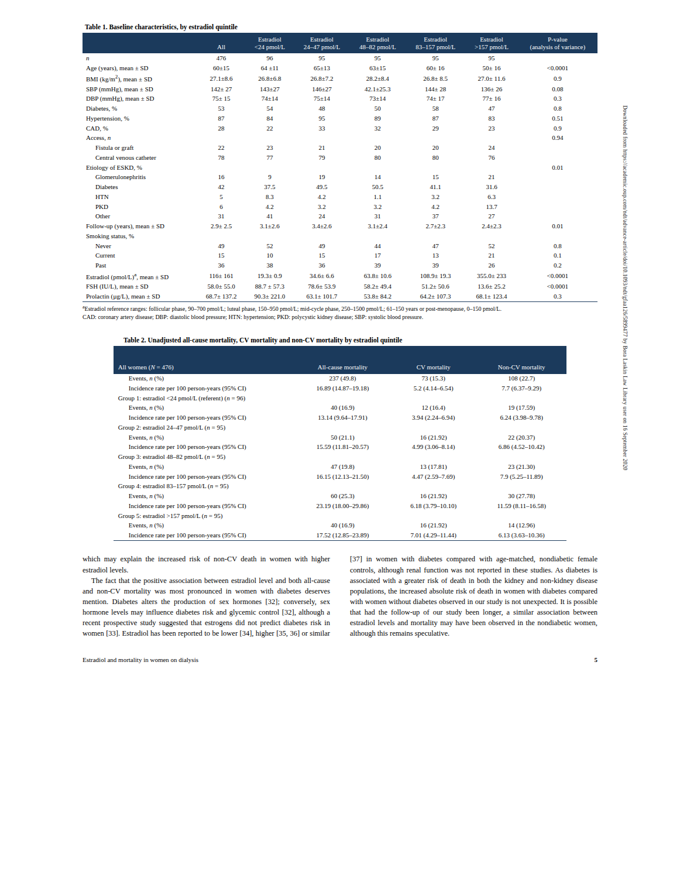Downloaded from https://academic.oup.com/ndt/advance-article/doi/10.1093/ndt/gfaa126/5899477 by Bora Laskin Law Library user on 16 September 2020
Table 1. Baseline characteristics, by estradiol quintile
| | All | Estradiol <24 pmol/L | Estradiol 24–47 pmol/L | Estradiol 48–82 pmol/L | Estradiol 83–157 pmol/L | Estradiol >157 pmol/L | P-value (analysis of variance) |
| --- | --- | --- | --- | --- | --- | --- | --- |
| n | 476 | 96 | 95 | 95 | 95 | 95 | |
| Age (years), mean ± SD | 60±15 | 64 ±11 | 65±13 | 63±15 | 60± 16 | 50± 16 | <0.0001 |
| BMI (kg/m 2 ), mean ± SD | 27.1±8.6 | 26.8±6.8 | 26.8±7.2 | 28.2±8.4 | 26.8± 8.5 | 27.0± 11.6 | 0.9 |
| SBP (mmHg), mean ± SD | 142± 27 | 143±27 | 146±27 | 42.1±25.3 | 144± 28 | 136± 26 | 0.08 |
| DBP (mmHg), mean ± SD | 75± 15 | 74±14 | 75±14 | 73±14 | 74± 17 | 77± 16 | 0.3 |
| Diabetes, % | 53 | 54 | 48 | 50 | 58 | 47 | 0.8 |
| Hypertension, % | 87 | 84 | 95 | 89 | 87 | 83 | 0.51 |
| CAD, % | 28 | 22 | 33 | 32 | 29 | 23 | 0.9 |
| Access, n | | | | | | | 0.94 |
| Fistula or graft | 22 | 23 | 21 | 20 | 20 | 24 | |
| Central venous catheter | 78 | 77 | 79 | 80 | 80 | 76 | |
| Etiology of ESKD, % | | | | | | | 0.01 |
| Glomerulonephritis | 16 | 9 | 19 | 14 | 15 | 21 | |
| Diabetes | 42 | 37.5 | 49.5 | 50.5 | 41.1 | 31.6 | |
| HTN | 5 | 8.3 | 4.2 | 1.1 | 3.2 | 6.3 | |
| PKD | 6 | 4.2 | 3.2 | 3.2 | 4.2 | 13.7 | |
| Other | 31 | 41 | 24 | 31 | 37 | 27 | |
| Follow-up (years), mean ± SD | 2.9± 2.5 | 3.1±2.6 | 3.4±2.6 | 3.1±2.4 | 2.7±2.3 | 2.4±2.3 | 0.01 |
| Smoking status, % | | | | | | | |
| Never | 49 | 52 | 49 | 44 | 47 | 52 | 0.8 |
| Current | 15 | 10 | 15 | 17 | 13 | 21 | 0.1 |
| Past | 36 | 38 | 36 | 39 | 39 | 26 | 0.2 |
| Estradiol (pmol/L) a , mean ± SD | 116± 161 | 19.3± 0.9 | 34.6± 6.6 | 63.8± 10.6 | 108.9± 19.3 | 355.0± 233 | <0.0001 |
| FSH (IU/L), mean ± SD | 58.0± 55.0 | 88.7 ± 57.3 | 78.6± 53.9 | 58.2± 49.4 | 51.2± 50.6 | 13.6± 25.2 | <0.0001 |
| Prolactin (µg/L), mean ± SD | 68.7± 137.2 | 90.3± 221.0 | 63.1± 101.7 | 53.8± 84.2 | 64.2± 107.3 | 68.1± 123.4 | 0.3 |
aEstradiol reference ranges: follicular phase, 90–700 pmol/L; luteal phase, 150–950 pmol/L; mid-cycle phase, 250–1500 pmol/L; 61–150 years or post-menopause, 0–150 pmol/L.
CAD: coronary artery disease; DBP: diastolic blood pressure; HTN: hypertension; PKD: polycystic kidney disease; SBP: systolic blood pressure.
Table 2. Unadjusted all-cause mortality, CV mortality and non-CV mortality by estradiol quintile
| All women ( N = 476) | All-cause mortality | CV mortality | Non-CV mortality |
| --- | --- | --- | --- |
| Events, n (%) | 237 (49.8) | 73 (15.3) | 108 (22.7) |
| Incidence rate per 100 person-years (95% CI) | 16.89 (14.87–19.18) | 5.2 (4.14–6.54) | 7.7 (6.37–9.29) |
| Group 1: estradiol <24 pmol/L (referent) ( n = 96) | | | |
| Events, n (%) | 40 (16.9) | 12 (16.4) | 19 (17.59) |
| Incidence rate per 100 person-years (95% CI) | 13.14 (9.64–17.91) | 3.94 (2.24–6.94) | 6.24 (3.98–9.78) |
| Group 2: estradiol 24–47 pmol/L ( n = 95) | | | |
| Events, n (%) | 50 (21.1) | 16 (21.92) | 22 (20.37) |
| Incidence rate per 100 person-years (95% CI) | 15.59 (11.81–20.57) | 4.99 (3.06–8.14) | 6.86 (4.52–10.42) |
| Group 3: estradiol 48–82 pmol/L ( n = 95) | | | |
| Events, n (%) | 47 (19.8) | 13 (17.81) | 23 (21.30) |
| Incidence rate per 100 person-years (95% CI) | 16.15 (12.13–21.50) | 4.47 (2.59–7.69) | 7.9 (5.25–11.89) |
| Group 4: estradiol 83–157 pmol/L ( n = 95) | | | |
| Events, n (%) | 60 (25.3) | 16 (21.92) | 30 (27.78) |
| Incidence rate per 100 person-years (95% CI) | 23.19 (18.00–29.86) | 6.18 (3.79–10.10) | 11.59 (8.11–16.58) |
| Group 5: estradiol >157 pmol/L ( n = 95) | | | |
| Events, n (%) | 40 (16.9) | 16 (21.92) | 14 (12.96) |
| Incidence rate per 100 person-years (95% CI) | 17.52 (12.85–23.89) | 7.01 (4.29–11.44) | 6.13 (3.63–10.36) |
which may explain the increased risk of non-CV death in women with higher estradiol levels.
The fact that the positive association between estradiol level and both all-cause and non-CV mortality was most pronounced in women with diabetes deserves mention. Diabetes alters the production of sex hormones [32]; conversely, sex hormone levels may influence diabetes risk and glycemic control [32], although a recent prospective study suggested that estrogens did not predict diabetes risk in women [33]. Estradiol has been reported to be lower [34], higher [35, 36] or similar [37] in women with diabetes compared with age-matched, nondiabetic female controls, although renal function was not reported in these studies. As diabetes is associated with a greater risk of death in both the kidney and non-kidney disease populations, the increased absolute risk of death in women with diabetes compared with women without diabetes observed in our study is not unexpected. It is possible that had the follow-up of our study been longer, a similar association between estradiol levels and mortality may have been observed in the nondiabetic women, although this remains speculative.
Estradiol and mortality in women on dialysis
5